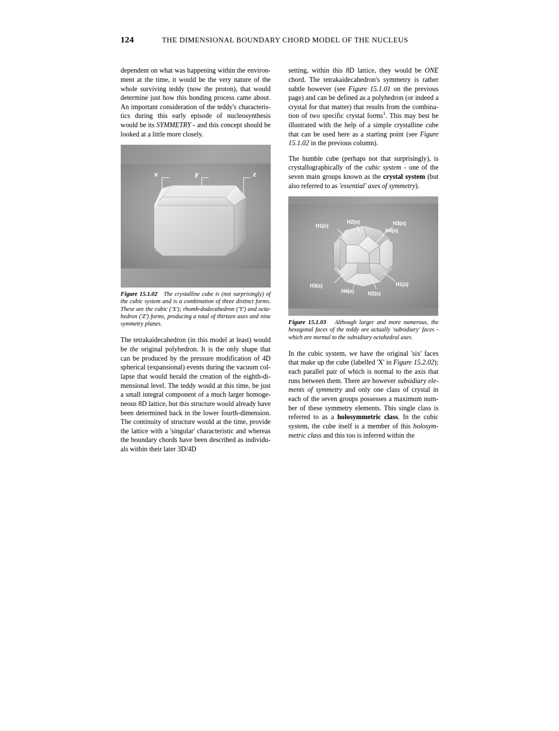124
The Dimensional Boundary Chord Model of the Nucleus
dependent on what was happening within the environment at the time, it would be the very nature of the whole surviving teddy (now the proton), that would determine just how this bonding process came about. An important consideration of the teddy's characteristics during this early episode of nucleosynthesis would be its SYMMETRY - and this concept should be looked at a little more closely.
x y z
Figure 15.1.02 The crystalline cube is (not surprisingly) of the cubic system and is a combination of three distinct forms. These are the cubic ('X'); rhomb-dodecahedron ('Y') and octahedron ('Z') forms, producing a total of thirteen axes and nine symmetry planes.
The tetrakaidecahedron (in this model at least) would be the original polyhedron. It is the only shape that can be produced by the pressure modification of 4D spherical (expansional) events during the vacuum collapse that would herald the creation of the eighth-dimensional level. The teddy would at this time, be just a small integral component of a much larger homogeneous 8D lattice, but this structure would already have been determined back in the lower fourth-dimension. The continuity of structure would at the time, provide the lattice with a 'singular' characteristic and whereas the boundary chords have been described as individuals within their later 3D/4D
setting, within this 8D lattice, they would be ONE chord. The tetrakaidecahedron's symmetry is rather subtle however (see Figure 15.1.01 on the previous page) and can be defined as a polyhedron (or indeed a crystal for that matter) that results from the combination of two specific crystal forms1. This may best be illustrated with the help of a simple crystalline cube that can be used here as a starting point (see Figure 15.1.02 in the previous column).
The humble cube (perhaps not that surprisingly), is crystallographically of the cubic system - one of the seven main groups known as the crystal system (but also referred to as 'essential' axes of symmetry).
H1(n) H2(n) H3(n) H4(n) H3(s) H4(s) H1(s) H2(s)
Figure 15.1.03 Although larger and more numerous, the hexagonal faces of the teddy are actually 'subsidiary' faces - which are normal to the subsidiary octahedral axes.
In the cubic system, we have the original 'six' faces that make up the cube (labelled 'X' in Figure 15.2.02); each parallel pair of which is normal to the axis that runs between them. There are however subsidiary elements of symmetry and only one class of crystal in each of the seven groups possesses a maximum number of these symmetry elements. This single class is referred to as a holosymmetric class. In the cubic system, the cube itself is a member of this holosymmetric class and this too is inferred within the